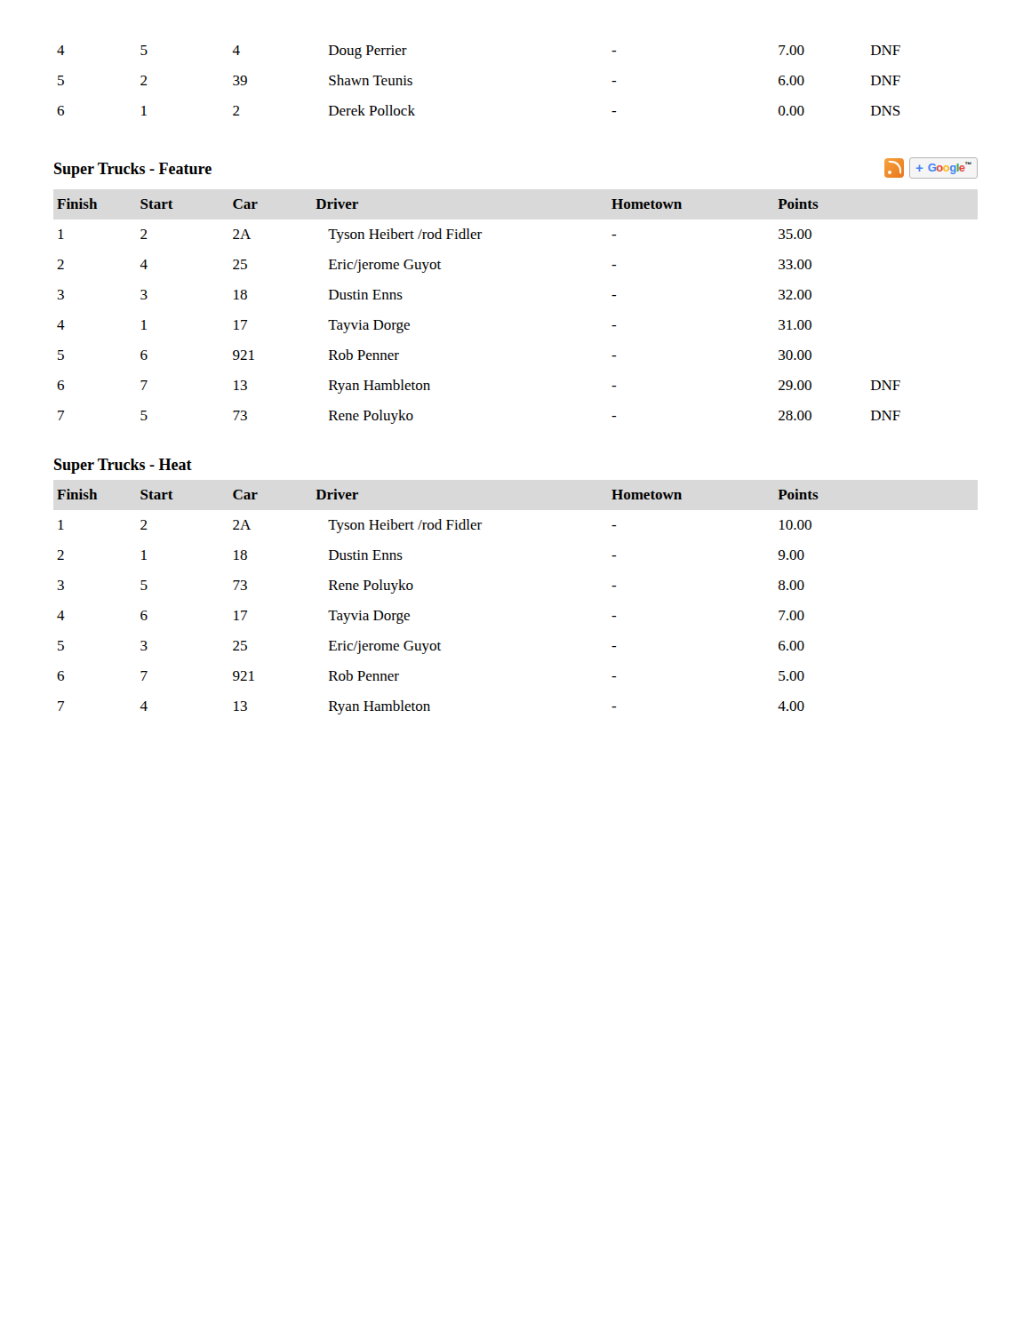| 4 | 5 | 4 | Doug Perrier | - | 7.00 | DNF |
| 5 | 2 | 39 | Shawn Teunis | - | 6.00 | DNF |
| 6 | 1 | 2 | Derek Pollock | - | 0.00 | DNS |
Super Trucks - Feature
+ Google™
| Finish | Start | Car | Driver | Hometown | Points | |
| --- | --- | --- | --- | --- | --- | --- |
| 1 | 2 | 2A | Tyson Heibert /rod Fidler | - | 35.00 | |
| 2 | 4 | 25 | Eric/jerome Guyot | - | 33.00 | |
| 3 | 3 | 18 | Dustin Enns | - | 32.00 | |
| 4 | 1 | 17 | Tayvia Dorge | - | 31.00 | |
| 5 | 6 | 921 | Rob Penner | - | 30.00 | |
| 6 | 7 | 13 | Ryan Hambleton | - | 29.00 | DNF |
| 7 | 5 | 73 | Rene Poluyko | - | 28.00 | DNF |
Super Trucks - Heat
| Finish | Start | Car | Driver | Hometown | Points | |
| --- | --- | --- | --- | --- | --- | --- |
| 1 | 2 | 2A | Tyson Heibert /rod Fidler | - | 10.00 | |
| 2 | 1 | 18 | Dustin Enns | - | 9.00 | |
| 3 | 5 | 73 | Rene Poluyko | - | 8.00 | |
| 4 | 6 | 17 | Tayvia Dorge | - | 7.00 | |
| 5 | 3 | 25 | Eric/jerome Guyot | - | 6.00 | |
| 6 | 7 | 921 | Rob Penner | - | 5.00 | |
| 7 | 4 | 13 | Ryan Hambleton | - | 4.00 | |